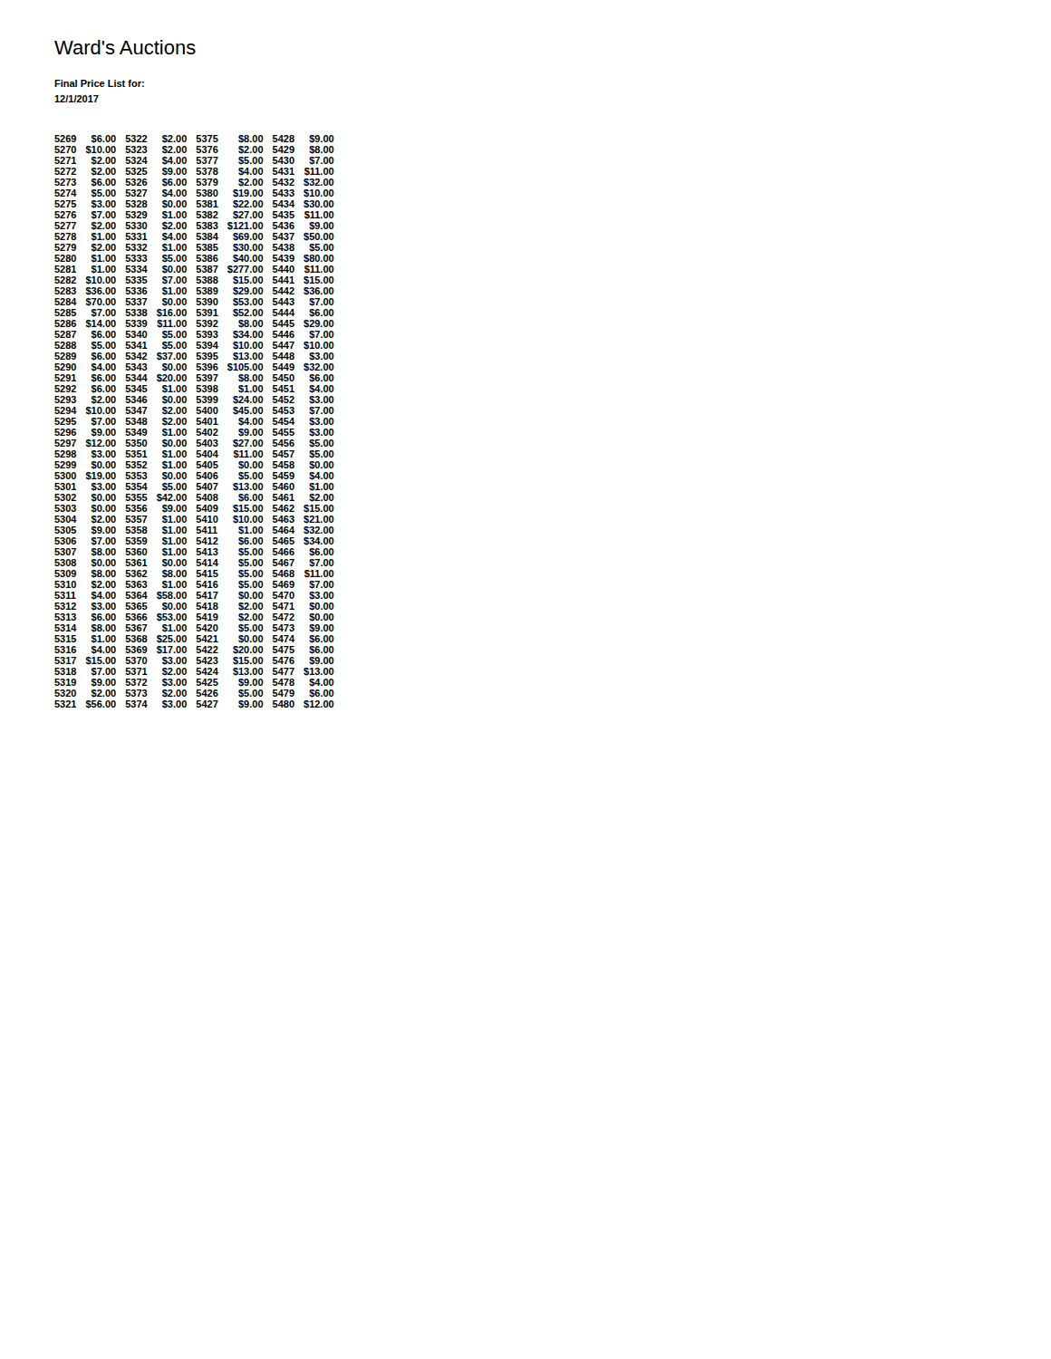Ward's Auctions
Final Price List for:
12/1/2017
| 5269 | $6.00 | 5322 | $2.00 | 5375 | $8.00 | 5428 | $9.00 |
| 5270 | $10.00 | 5323 | $2.00 | 5376 | $2.00 | 5429 | $8.00 |
| 5271 | $2.00 | 5324 | $4.00 | 5377 | $5.00 | 5430 | $7.00 |
| 5272 | $2.00 | 5325 | $9.00 | 5378 | $4.00 | 5431 | $11.00 |
| 5273 | $6.00 | 5326 | $6.00 | 5379 | $2.00 | 5432 | $32.00 |
| 5274 | $5.00 | 5327 | $4.00 | 5380 | $19.00 | 5433 | $10.00 |
| 5275 | $3.00 | 5328 | $0.00 | 5381 | $22.00 | 5434 | $30.00 |
| 5276 | $7.00 | 5329 | $1.00 | 5382 | $27.00 | 5435 | $11.00 |
| 5277 | $2.00 | 5330 | $2.00 | 5383 | $121.00 | 5436 | $9.00 |
| 5278 | $1.00 | 5331 | $4.00 | 5384 | $69.00 | 5437 | $50.00 |
| 5279 | $2.00 | 5332 | $1.00 | 5385 | $30.00 | 5438 | $5.00 |
| 5280 | $1.00 | 5333 | $5.00 | 5386 | $40.00 | 5439 | $80.00 |
| 5281 | $1.00 | 5334 | $0.00 | 5387 | $277.00 | 5440 | $11.00 |
| 5282 | $10.00 | 5335 | $7.00 | 5388 | $15.00 | 5441 | $15.00 |
| 5283 | $36.00 | 5336 | $1.00 | 5389 | $29.00 | 5442 | $36.00 |
| 5284 | $70.00 | 5337 | $0.00 | 5390 | $53.00 | 5443 | $7.00 |
| 5285 | $7.00 | 5338 | $16.00 | 5391 | $52.00 | 5444 | $6.00 |
| 5286 | $14.00 | 5339 | $11.00 | 5392 | $8.00 | 5445 | $29.00 |
| 5287 | $6.00 | 5340 | $5.00 | 5393 | $34.00 | 5446 | $7.00 |
| 5288 | $5.00 | 5341 | $5.00 | 5394 | $10.00 | 5447 | $10.00 |
| 5289 | $6.00 | 5342 | $37.00 | 5395 | $13.00 | 5448 | $3.00 |
| 5290 | $4.00 | 5343 | $0.00 | 5396 | $105.00 | 5449 | $32.00 |
| 5291 | $6.00 | 5344 | $20.00 | 5397 | $8.00 | 5450 | $6.00 |
| 5292 | $6.00 | 5345 | $1.00 | 5398 | $1.00 | 5451 | $4.00 |
| 5293 | $2.00 | 5346 | $0.00 | 5399 | $24.00 | 5452 | $3.00 |
| 5294 | $10.00 | 5347 | $2.00 | 5400 | $45.00 | 5453 | $7.00 |
| 5295 | $7.00 | 5348 | $2.00 | 5401 | $4.00 | 5454 | $3.00 |
| 5296 | $9.00 | 5349 | $1.00 | 5402 | $9.00 | 5455 | $3.00 |
| 5297 | $12.00 | 5350 | $0.00 | 5403 | $27.00 | 5456 | $5.00 |
| 5298 | $3.00 | 5351 | $1.00 | 5404 | $11.00 | 5457 | $5.00 |
| 5299 | $0.00 | 5352 | $1.00 | 5405 | $0.00 | 5458 | $0.00 |
| 5300 | $19.00 | 5353 | $0.00 | 5406 | $5.00 | 5459 | $4.00 |
| 5301 | $3.00 | 5354 | $5.00 | 5407 | $13.00 | 5460 | $1.00 |
| 5302 | $0.00 | 5355 | $42.00 | 5408 | $6.00 | 5461 | $2.00 |
| 5303 | $0.00 | 5356 | $9.00 | 5409 | $15.00 | 5462 | $15.00 |
| 5304 | $2.00 | 5357 | $1.00 | 5410 | $10.00 | 5463 | $21.00 |
| 5305 | $9.00 | 5358 | $1.00 | 5411 | $1.00 | 5464 | $32.00 |
| 5306 | $7.00 | 5359 | $1.00 | 5412 | $6.00 | 5465 | $34.00 |
| 5307 | $8.00 | 5360 | $1.00 | 5413 | $5.00 | 5466 | $6.00 |
| 5308 | $0.00 | 5361 | $0.00 | 5414 | $5.00 | 5467 | $7.00 |
| 5309 | $8.00 | 5362 | $8.00 | 5415 | $5.00 | 5468 | $11.00 |
| 5310 | $2.00 | 5363 | $1.00 | 5416 | $5.00 | 5469 | $7.00 |
| 5311 | $4.00 | 5364 | $58.00 | 5417 | $0.00 | 5470 | $3.00 |
| 5312 | $3.00 | 5365 | $0.00 | 5418 | $2.00 | 5471 | $0.00 |
| 5313 | $6.00 | 5366 | $53.00 | 5419 | $2.00 | 5472 | $0.00 |
| 5314 | $8.00 | 5367 | $1.00 | 5420 | $5.00 | 5473 | $9.00 |
| 5315 | $1.00 | 5368 | $25.00 | 5421 | $0.00 | 5474 | $6.00 |
| 5316 | $4.00 | 5369 | $17.00 | 5422 | $20.00 | 5475 | $6.00 |
| 5317 | $15.00 | 5370 | $3.00 | 5423 | $15.00 | 5476 | $9.00 |
| 5318 | $7.00 | 5371 | $2.00 | 5424 | $13.00 | 5477 | $13.00 |
| 5319 | $9.00 | 5372 | $3.00 | 5425 | $9.00 | 5478 | $4.00 |
| 5320 | $2.00 | 5373 | $2.00 | 5426 | $5.00 | 5479 | $6.00 |
| 5321 | $56.00 | 5374 | $3.00 | 5427 | $9.00 | 5480 | $12.00 |